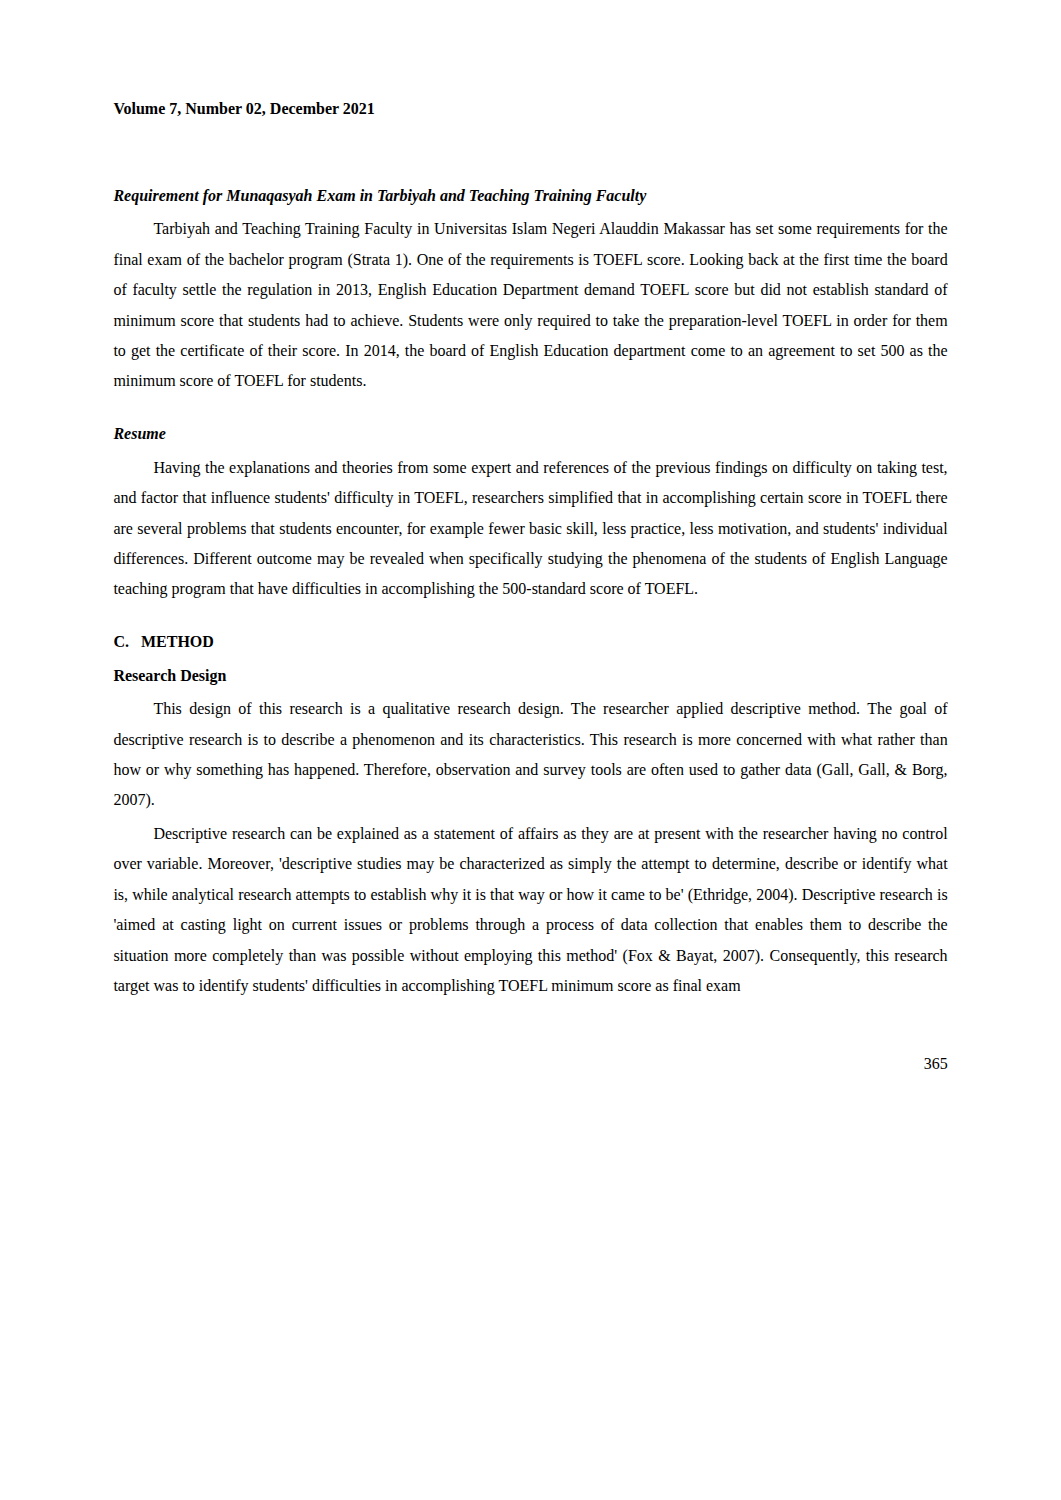Volume 7, Number 02, December 2021
Requirement for Munaqasyah Exam in Tarbiyah and Teaching Training Faculty
Tarbiyah and Teaching Training Faculty in Universitas Islam Negeri Alauddin Makassar has set some requirements for the final exam of the bachelor program (Strata 1). One of the requirements is TOEFL score. Looking back at the first time the board of faculty settle the regulation in 2013, English Education Department demand TOEFL score but did not establish standard of minimum score that students had to achieve. Students were only required to take the preparation-level TOEFL in order for them to get the certificate of their score. In 2014, the board of English Education department come to an agreement to set 500 as the minimum score of TOEFL for students.
Resume
Having the explanations and theories from some expert and references of the previous findings on difficulty on taking test, and factor that influence students' difficulty in TOEFL, researchers simplified that in accomplishing certain score in TOEFL there are several problems that students encounter, for example fewer basic skill, less practice, less motivation, and students' individual differences. Different outcome may be revealed when specifically studying the phenomena of the students of English Language teaching program that have difficulties in accomplishing the 500-standard score of TOEFL.
C. METHOD
Research Design
This design of this research is a qualitative research design. The researcher applied descriptive method. The goal of descriptive research is to describe a phenomenon and its characteristics. This research is more concerned with what rather than how or why something has happened. Therefore, observation and survey tools are often used to gather data (Gall, Gall, & Borg, 2007).
Descriptive research can be explained as a statement of affairs as they are at present with the researcher having no control over variable. Moreover, 'descriptive studies may be characterized as simply the attempt to determine, describe or identify what is, while analytical research attempts to establish why it is that way or how it came to be' (Ethridge, 2004). Descriptive research is 'aimed at casting light on current issues or problems through a process of data collection that enables them to describe the situation more completely than was possible without employing this method' (Fox & Bayat, 2007). Consequently, this research target was to identify students' difficulties in accomplishing TOEFL minimum score as final exam
365